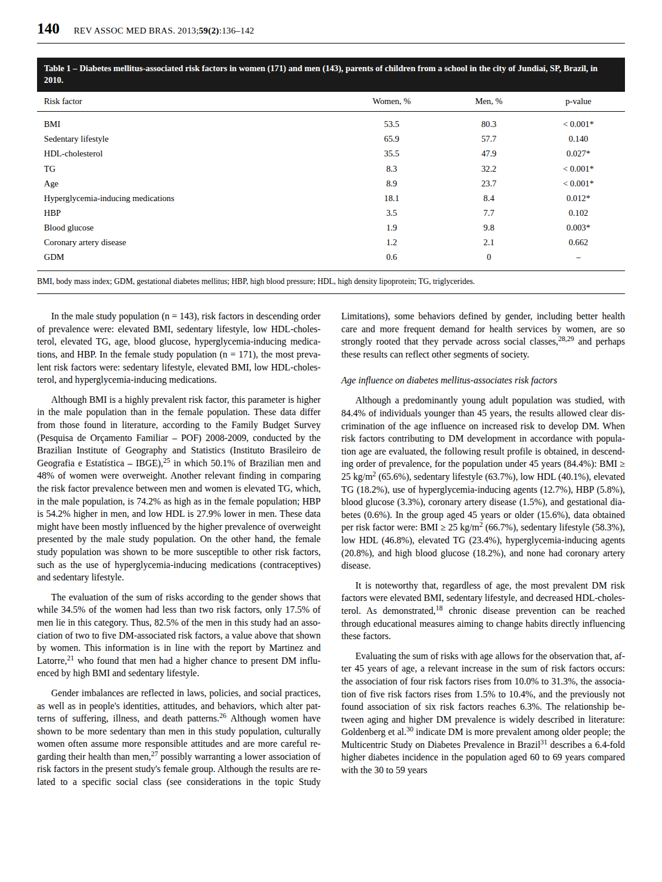140 REV ASSOC MED BRAS. 2013;59(2):136–142
Table 1 – Diabetes mellitus-associated risk factors in women (171) and men (143), parents of children from a school in the city of Jundiaí, SP, Brazil, in 2010.
| Risk factor | Women, % | Men, % | p-value |
| --- | --- | --- | --- |
| BMI | 53.5 | 80.3 | < 0.001* |
| Sedentary lifestyle | 65.9 | 57.7 | 0.140 |
| HDL-cholesterol | 35.5 | 47.9 | 0.027* |
| TG | 8.3 | 32.2 | < 0.001* |
| Age | 8.9 | 23.7 | < 0.001* |
| Hyperglycemia-inducing medications | 18.1 | 8.4 | 0.012* |
| HBP | 3.5 | 7.7 | 0.102 |
| Blood glucose | 1.9 | 9.8 | 0.003* |
| Coronary artery disease | 1.2 | 2.1 | 0.662 |
| GDM | 0.6 | 0 | – |
BMI, body mass index; GDM, gestational diabetes mellitus; HBP, high blood pressure; HDL, high density lipoprotein; TG, triglycerides.
In the male study population (n = 143), risk factors in descending order of prevalence were: elevated BMI, sedentary lifestyle, low HDL-cholesterol, elevated TG, age, blood glucose, hyperglycemia-inducing medications, and HBP. In the female study population (n = 171), the most prevalent risk factors were: sedentary lifestyle, elevated BMI, low HDL-cholesterol, and hyperglycemia-inducing medications.
Although BMI is a highly prevalent risk factor, this parameter is higher in the male population than in the female population. These data differ from those found in literature, according to the Family Budget Survey (Pesquisa de Orçamento Familiar – POF) 2008-2009, conducted by the Brazilian Institute of Geography and Statistics (Instituto Brasileiro de Geografia e Estatística – IBGE),25 in which 50.1% of Brazilian men and 48% of women were overweight. Another relevant finding in comparing the risk factor prevalence between men and women is elevated TG, which, in the male population, is 74.2% as high as in the female population; HBP is 54.2% higher in men, and low HDL is 27.9% lower in men. These data might have been mostly influenced by the higher prevalence of overweight presented by the male study population. On the other hand, the female study population was shown to be more susceptible to other risk factors, such as the use of hyperglycemia-inducing medications (contraceptives) and sedentary lifestyle.
The evaluation of the sum of risks according to the gender shows that while 34.5% of the women had less than two risk factors, only 17.5% of men lie in this category. Thus, 82.5% of the men in this study had an association of two to five DM-associated risk factors, a value above that shown by women. This information is in line with the report by Martinez and Latorre,21 who found that men had a higher chance to present DM influenced by high BMI and sedentary lifestyle.
Gender imbalances are reflected in laws, policies, and social practices, as well as in people's identities, attitudes, and behaviors, which alter patterns of suffering, illness, and death patterns.26 Although women have shown to be more sedentary than men in this study population, culturally women often assume more responsible attitudes and are more careful regarding their health than men,27 possibly warranting a lower association of risk factors in the present study's female group. Although the results are related to a specific social class (see considerations in the topic Study Limitations), some behaviors defined by gender, including better health care and more frequent demand for health services by women, are so strongly rooted that they pervade across social classes,28,29 and perhaps these results can reflect other segments of society.
Age influence on diabetes mellitus-associates risk factors
Although a predominantly young adult population was studied, with 84.4% of individuals younger than 45 years, the results allowed clear discrimination of the age influence on increased risk to develop DM. When risk factors contributing to DM development in accordance with population age are evaluated, the following result profile is obtained, in descending order of prevalence, for the population under 45 years (84.4%): BMI ≥ 25 kg/m2 (65.6%), sedentary lifestyle (63.7%), low HDL (40.1%), elevated TG (18.2%), use of hyperglycemia-inducing agents (12.7%), HBP (5.8%), blood glucose (3.3%), coronary artery disease (1.5%), and gestational diabetes (0.6%). In the group aged 45 years or older (15.6%), data obtained per risk factor were: BMI ≥ 25 kg/m2 (66.7%), sedentary lifestyle (58.3%), low HDL (46.8%), elevated TG (23.4%), hyperglycemia-inducing agents (20.8%), and high blood glucose (18.2%), and none had coronary artery disease.
It is noteworthy that, regardless of age, the most prevalent DM risk factors were elevated BMI, sedentary lifestyle, and decreased HDL-cholesterol. As demonstrated,18 chronic disease prevention can be reached through educational measures aiming to change habits directly influencing these factors.
Evaluating the sum of risks with age allows for the observation that, after 45 years of age, a relevant increase in the sum of risk factors occurs: the association of four risk factors rises from 10.0% to 31.3%, the association of five risk factors rises from 1.5% to 10.4%, and the previously not found association of six risk factors reaches 6.3%. The relationship between aging and higher DM prevalence is widely described in literature: Goldenberg et al.30 indicate DM is more prevalent among older people; the Multicentric Study on Diabetes Prevalence in Brazil31 describes a 6.4-fold higher diabetes incidence in the population aged 60 to 69 years compared with the 30 to 59 years